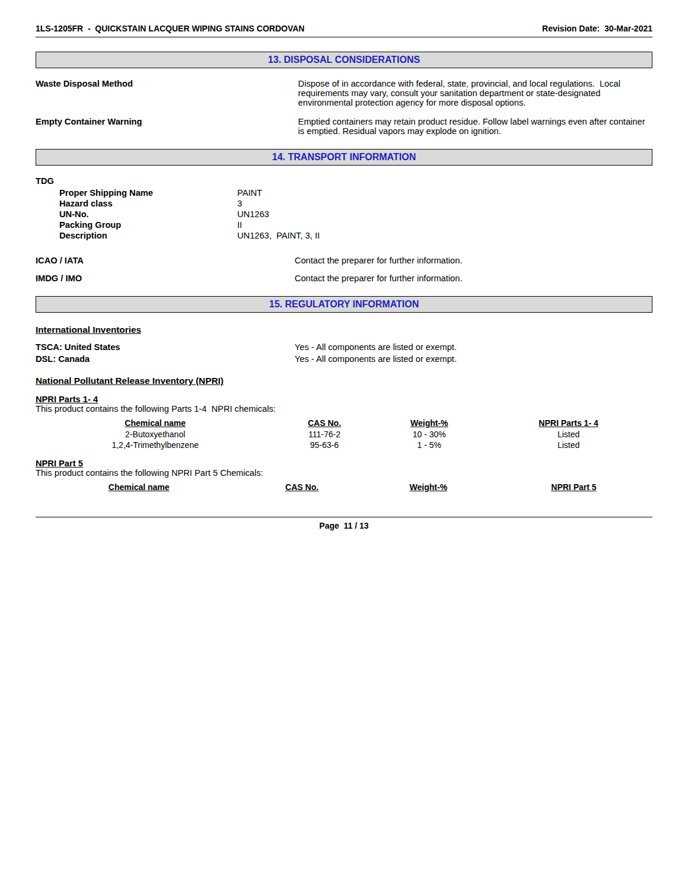1LS-1205FR - QUICKSTAIN LACQUER WIPING STAINS CORDOVAN
Revision Date: 30-Mar-2021
13. DISPOSAL CONSIDERATIONS
Waste Disposal Method
Dispose of in accordance with federal, state, provincial, and local regulations. Local requirements may vary, consult your sanitation department or state-designated environmental protection agency for more disposal options.
Empty Container Warning
Emptied containers may retain product residue. Follow label warnings even after container is emptied. Residual vapors may explode on ignition.
14. TRANSPORT INFORMATION
TDG
Proper Shipping Name
PAINT
Hazard class
3
UN-No.
UN1263
Packing Group
II
Description
UN1263, PAINT, 3, II
ICAO / IATA
Contact the preparer for further information.
IMDG / IMO
Contact the preparer for further information.
15. REGULATORY INFORMATION
International Inventories
TSCA: United States
Yes - All components are listed or exempt.
DSL: Canada
Yes - All components are listed or exempt.
National Pollutant Release Inventory (NPRI)
NPRI Parts 1- 4
This product contains the following Parts 1-4 NPRI chemicals:
| Chemical name | CAS No. | Weight-% | NPRI Parts 1- 4 |
| --- | --- | --- | --- |
| 2-Butoxyethanol | 111-76-2 | 10 - 30% | Listed |
| 1,2,4-Trimethylbenzene | 95-63-6 | 1 - 5% | Listed |
NPRI Part 5
This product contains the following NPRI Part 5 Chemicals:
| Chemical name | CAS No. | Weight-% | NPRI Part 5 |
| --- | --- | --- | --- |
Page 11 / 13